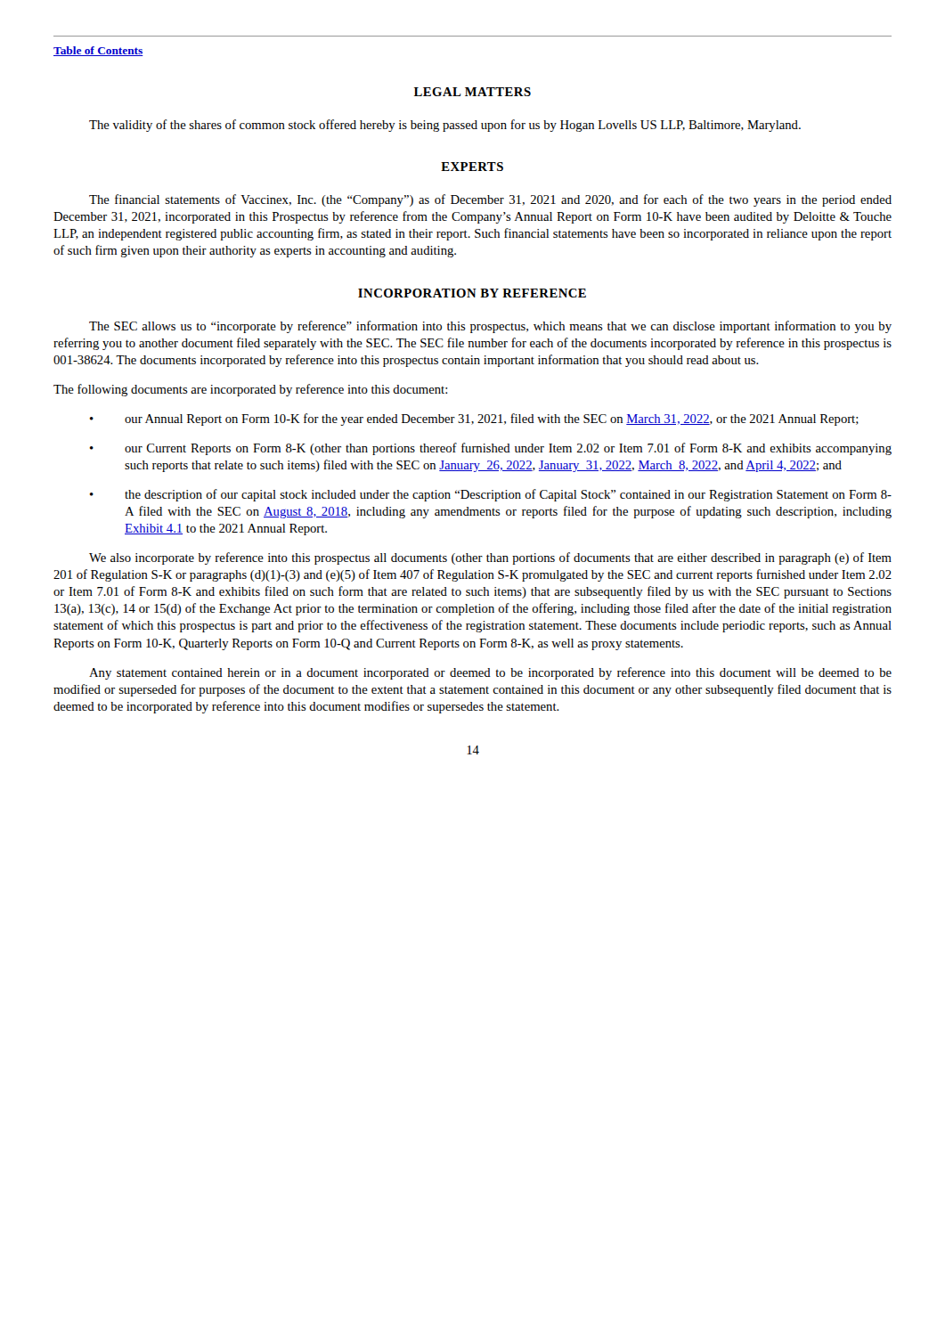Table of Contents
LEGAL MATTERS
The validity of the shares of common stock offered hereby is being passed upon for us by Hogan Lovells US LLP, Baltimore, Maryland.
EXPERTS
The financial statements of Vaccinex, Inc. (the “Company”) as of December 31, 2021 and 2020, and for each of the two years in the period ended December 31, 2021, incorporated in this Prospectus by reference from the Company’s Annual Report on Form 10-K have been audited by Deloitte & Touche LLP, an independent registered public accounting firm, as stated in their report. Such financial statements have been so incorporated in reliance upon the report of such firm given upon their authority as experts in accounting and auditing.
INCORPORATION BY REFERENCE
The SEC allows us to “incorporate by reference” information into this prospectus, which means that we can disclose important information to you by referring you to another document filed separately with the SEC. The SEC file number for each of the documents incorporated by reference in this prospectus is 001-38624. The documents incorporated by reference into this prospectus contain important information that you should read about us.
The following documents are incorporated by reference into this document:
• our Annual Report on Form 10-K for the year ended December 31, 2021, filed with the SEC on March 31, 2022, or the 2021 Annual Report;
• our Current Reports on Form 8-K (other than portions thereof furnished under Item 2.02 or Item 7.01 of Form 8-K and exhibits accompanying such reports that relate to such items) filed with the SEC on January 26, 2022, January 31, 2022, March 8, 2022, and April 4, 2022; and
• the description of our capital stock included under the caption “Description of Capital Stock” contained in our Registration Statement on Form 8-A filed with the SEC on August 8, 2018, including any amendments or reports filed for the purpose of updating such description, including Exhibit 4.1 to the 2021 Annual Report.
We also incorporate by reference into this prospectus all documents (other than portions of documents that are either described in paragraph (e) of Item 201 of Regulation S-K or paragraphs (d)(1)-(3) and (e)(5) of Item 407 of Regulation S-K promulgated by the SEC and current reports furnished under Item 2.02 or Item 7.01 of Form 8-K and exhibits filed on such form that are related to such items) that are subsequently filed by us with the SEC pursuant to Sections 13(a), 13(c), 14 or 15(d) of the Exchange Act prior to the termination or completion of the offering, including those filed after the date of the initial registration statement of which this prospectus is part and prior to the effectiveness of the registration statement. These documents include periodic reports, such as Annual Reports on Form 10-K, Quarterly Reports on Form 10-Q and Current Reports on Form 8-K, as well as proxy statements.
Any statement contained herein or in a document incorporated or deemed to be incorporated by reference into this document will be deemed to be modified or superseded for purposes of the document to the extent that a statement contained in this document or any other subsequently filed document that is deemed to be incorporated by reference into this document modifies or supersedes the statement.
14